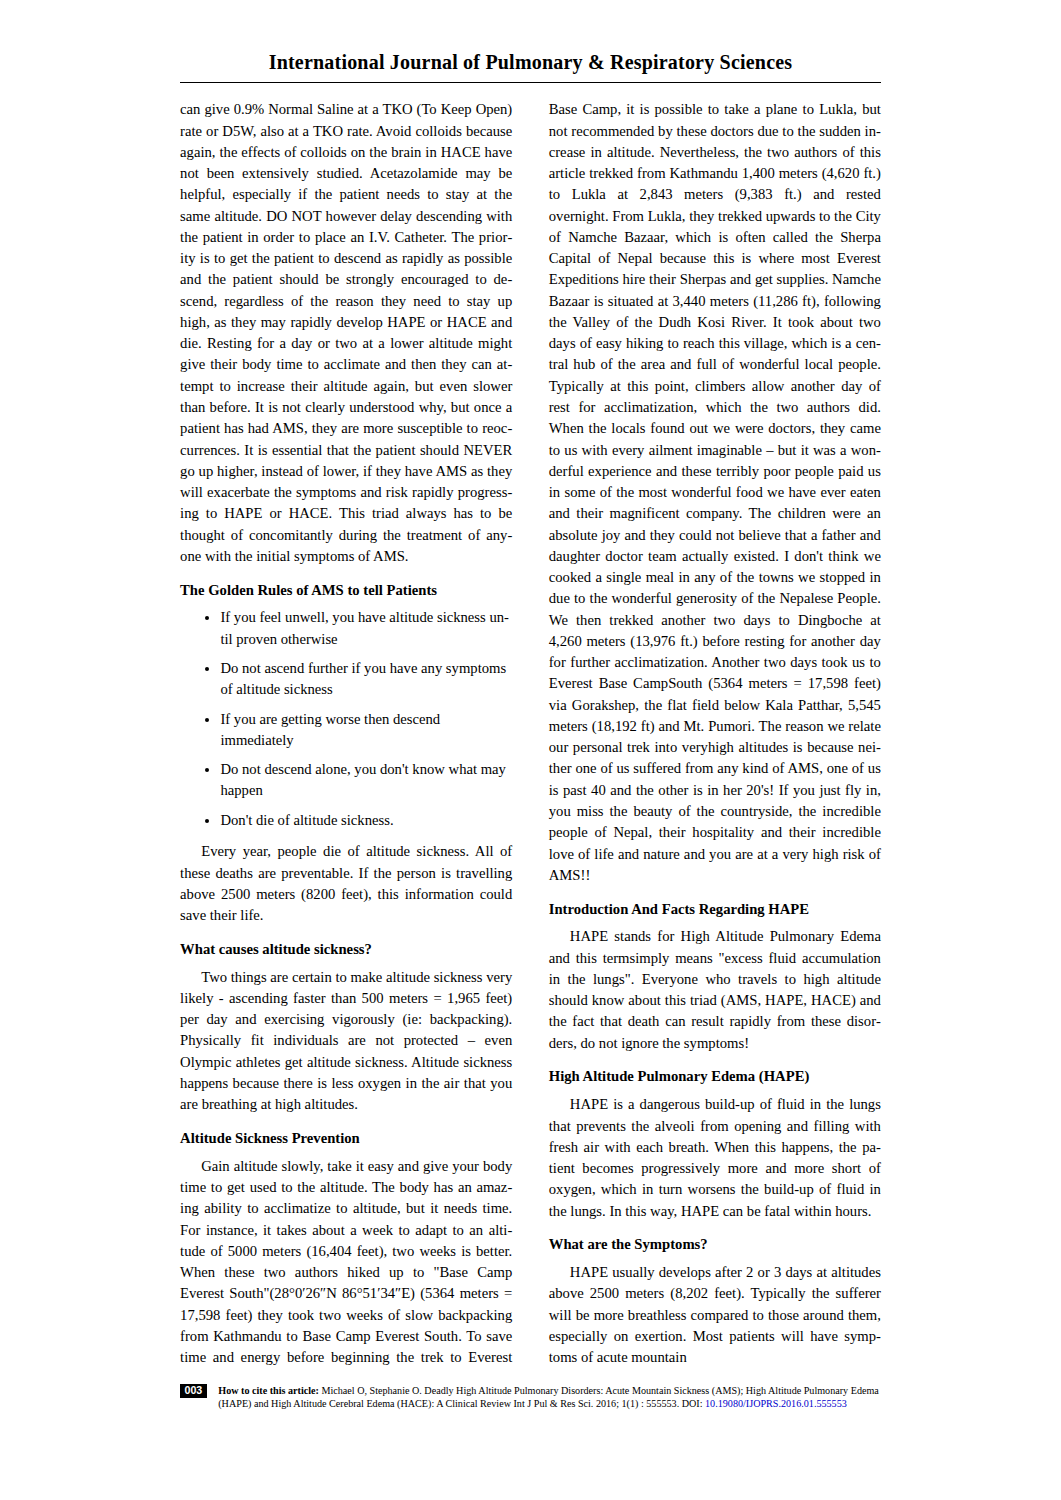International Journal of Pulmonary & Respiratory Sciences
can give 0.9% Normal Saline at a TKO (To Keep Open) rate or D5W, also at a TKO rate. Avoid colloids because again, the effects of colloids on the brain in HACE have not been extensively studied. Acetazolamide may be helpful, especially if the patient needs to stay at the same altitude. DO NOT however delay descending with the patient in order to place an I.V. Catheter. The priority is to get the patient to descend as rapidly as possible and the patient should be strongly encouraged to descend, regardless of the reason they need to stay up high, as they may rapidly develop HAPE or HACE and die. Resting for a day or two at a lower altitude might give their body time to acclimate and then they can attempt to increase their altitude again, but even slower than before. It is not clearly understood why, but once a patient has had AMS, they are more susceptible to reoccurrences. It is essential that the patient should NEVER go up higher, instead of lower, if they have AMS as they will exacerbate the symptoms and risk rapidly progressing to HAPE or HACE. This triad always has to be thought of concomitantly during the treatment of anyone with the initial symptoms of AMS.
The Golden Rules of AMS to tell Patients
If you feel unwell, you have altitude sickness until proven otherwise
Do not ascend further if you have any symptoms of altitude sickness
If you are getting worse then descend immediately
Do not descend alone, you don't know what may happen
Don't die of altitude sickness.
Every year, people die of altitude sickness. All of these deaths are preventable. If the person is travelling above 2500 meters (8200 feet), this information could save their life.
What causes altitude sickness?
Two things are certain to make altitude sickness very likely - ascending faster than 500 meters = 1,965 feet) per day and exercising vigorously (ie: backpacking). Physically fit individuals are not protected – even Olympic athletes get altitude sickness. Altitude sickness happens because there is less oxygen in the air that you are breathing at high altitudes.
Altitude Sickness Prevention
Gain altitude slowly, take it easy and give your body time to get used to the altitude. The body has an amazing ability to acclimatize to altitude, but it needs time. For instance, it takes about a week to adapt to an altitude of 5000 meters (16,404 feet), two weeks is better. When these two authors hiked up to "Base Camp Everest South"(28°0′26″N 86°51′34″E) (5364 meters = 17,598 feet) they took two weeks of slow backpacking from Kathmandu to Base Camp Everest South. To save time and energy before beginning the trek to Everest Base Camp, it is possible to take a plane to Lukla, but not recommended by these doctors due to the sudden increase in altitude. Nevertheless, the two authors of this article trekked from Kathmandu 1,400 meters (4,620 ft.) to Lukla at 2,843 meters (9,383 ft.) and rested overnight. From Lukla, they trekked upwards to the City of Namche Bazaar, which is often called the Sherpa Capital of Nepal because this is where most Everest Expeditions hire their Sherpas and get supplies. Namche Bazaar is situated at 3,440 meters (11,286 ft), following the Valley of the Dudh Kosi River. It took about two days of easy hiking to reach this village, which is a central hub of the area and full of wonderful local people. Typically at this point, climbers allow another day of rest for acclimatization, which the two authors did. When the locals found out we were doctors, they came to us with every ailment imaginable – but it was a wonderful experience and these terribly poor people paid us in some of the most wonderful food we have ever eaten and their magnificent company. The children were an absolute joy and they could not believe that a father and daughter doctor team actually existed. I don't think we cooked a single meal in any of the towns we stopped in due to the wonderful generosity of the Nepalese People. We then trekked another two days to Dingboche at 4,260 meters (13,976 ft.) before resting for another day for further acclimatization. Another two days took us to Everest Base CampSouth (5364 meters = 17,598 feet) via Gorakshep, the flat field below Kala Patthar, 5,545 meters (18,192 ft) and Mt. Pumori. The reason we relate our personal trek into veryhigh altitudes is because neither one of us suffered from any kind of AMS, one of us is past 40 and the other is in her 20's! If you just fly in, you miss the beauty of the countryside, the incredible people of Nepal, their hospitality and their incredible love of life and nature and you are at a very high risk of AMS!!
Introduction And Facts Regarding HAPE
HAPE stands for High Altitude Pulmonary Edema and this termsimply means "excess fluid accumulation in the lungs". Everyone who travels to high altitude should know about this triad (AMS, HAPE, HACE) and the fact that death can result rapidly from these disorders, do not ignore the symptoms!
High Altitude Pulmonary Edema (HAPE)
HAPE is a dangerous build-up of fluid in the lungs that prevents the alveoli from opening and filling with fresh air with each breath. When this happens, the patient becomes progressively more and more short of oxygen, which in turn worsens the build-up of fluid in the lungs. In this way, HAPE can be fatal within hours.
What are the Symptoms?
HAPE usually develops after 2 or 3 days at altitudes above 2500 meters (8,202 feet). Typically the sufferer will be more breathless compared to those around them, especially on exertion. Most patients will have symptoms of acute mountain
003
How to cite this article: Michael O, Stephanie O. Deadly High Altitude Pulmonary Disorders: Acute Mountain Sickness (AMS); High Altitude Pulmonary Edema (HAPE) and High Altitude Cerebral Edema (HACE): A Clinical Review Int J Pul & Res Sci. 2016; 1(1) : 555553. DOI: 10.19080/IJOPRS.2016.01.555553